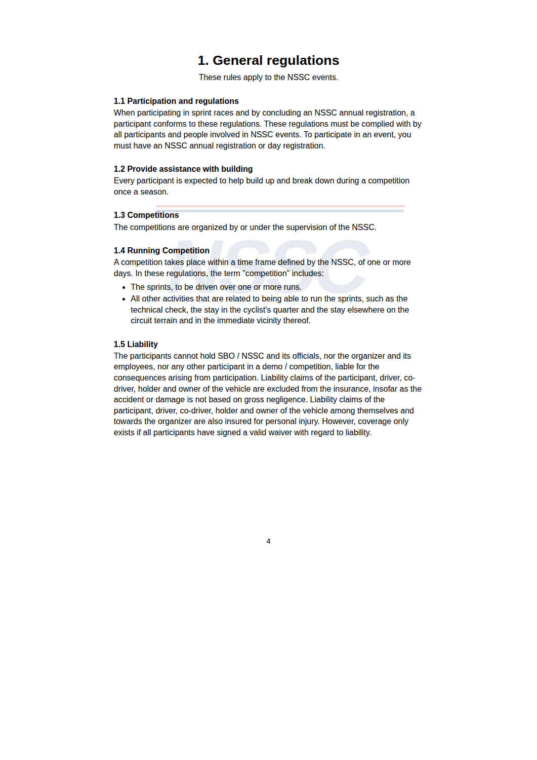NSSC
1. General regulations
These rules apply to the NSSC events.
1.1 Participation and regulations
When participating in sprint races and by concluding an NSSC annual registration, a participant conforms to these regulations. These regulations must be complied with by all participants and people involved in NSSC events. To participate in an event, you must have an NSSC annual registration or day registration.
1.2 Provide assistance with building
Every participant is expected to help build up and break down during a competition once a season.
1.3 Competitions
The competitions are organized by or under the supervision of the NSSC.
1.4 Running Competition
A competition takes place within a time frame defined by the NSSC, of one or more days. In these regulations, the term "competition" includes:
The sprints, to be driven over one or more runs.
All other activities that are related to being able to run the sprints, such as the technical check, the stay in the cyclist's quarter and the stay elsewhere on the circuit terrain and in the immediate vicinity thereof.
1.5 Liability
The participants cannot hold SBO / NSSC and its officials, nor the organizer and its employees, nor any other participant in a demo / competition, liable for the consequences arising from participation. Liability claims of the participant, driver, co-driver, holder and owner of the vehicle are excluded from the insurance, insofar as the accident or damage is not based on gross negligence. Liability claims of the participant, driver, co-driver, holder and owner of the vehicle among themselves and towards the organizer are also insured for personal injury. However, coverage only exists if all participants have signed a valid waiver with regard to liability.
4